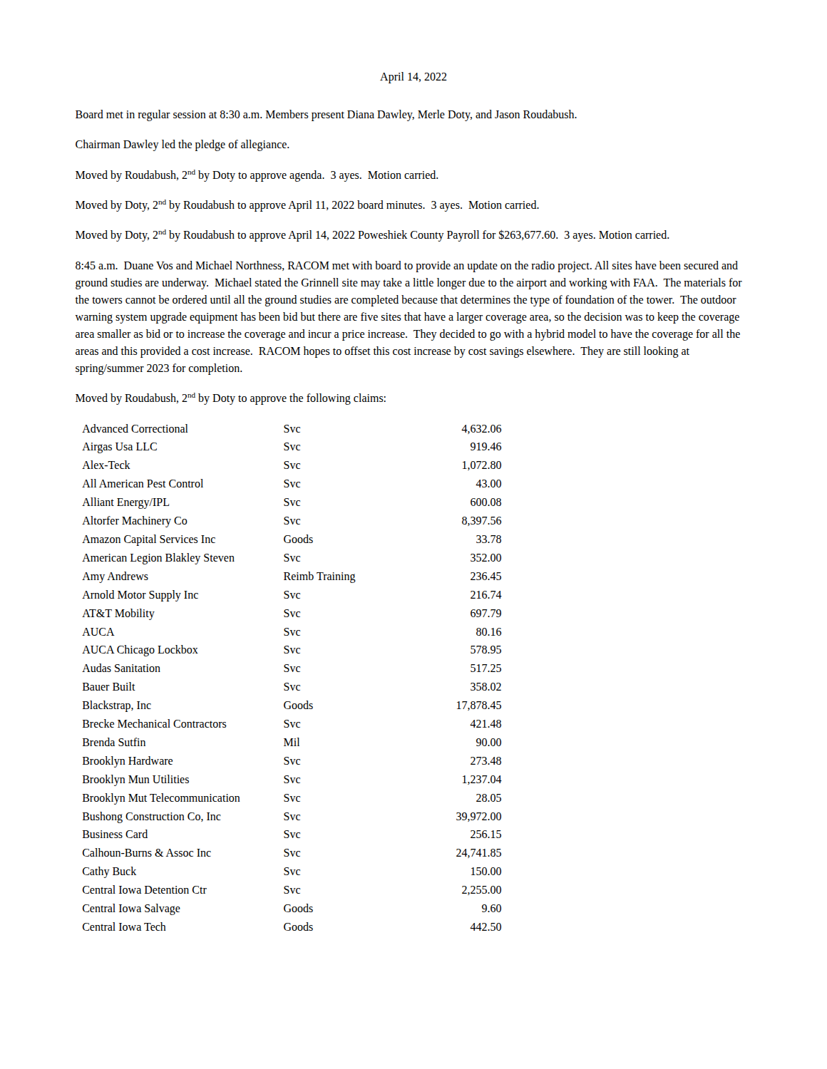April 14, 2022
Board met in regular session at 8:30 a.m. Members present Diana Dawley, Merle Doty, and Jason Roudabush.
Chairman Dawley led the pledge of allegiance.
Moved by Roudabush, 2nd by Doty to approve agenda. 3 ayes. Motion carried.
Moved by Doty, 2nd by Roudabush to approve April 11, 2022 board minutes. 3 ayes. Motion carried.
Moved by Doty, 2nd by Roudabush to approve April 14, 2022 Poweshiek County Payroll for $263,677.60. 3 ayes. Motion carried.
8:45 a.m. Duane Vos and Michael Northness, RACOM met with board to provide an update on the radio project. All sites have been secured and ground studies are underway. Michael stated the Grinnell site may take a little longer due to the airport and working with FAA. The materials for the towers cannot be ordered until all the ground studies are completed because that determines the type of foundation of the tower. The outdoor warning system upgrade equipment has been bid but there are five sites that have a larger coverage area, so the decision was to keep the coverage area smaller as bid or to increase the coverage and incur a price increase. They decided to go with a hybrid model to have the coverage for all the areas and this provided a cost increase. RACOM hopes to offset this cost increase by cost savings elsewhere. They are still looking at spring/summer 2023 for completion.
Moved by Roudabush, 2nd by Doty to approve the following claims:
| Advanced Correctional | Svc | 4,632.06 |
| Airgas Usa LLC | Svc | 919.46 |
| Alex-Teck | Svc | 1,072.80 |
| All American Pest Control | Svc | 43.00 |
| Alliant Energy/IPL | Svc | 600.08 |
| Altorfer Machinery Co | Svc | 8,397.56 |
| Amazon Capital Services Inc | Goods | 33.78 |
| American Legion Blakley Steven | Svc | 352.00 |
| Amy Andrews | Reimb Training | 236.45 |
| Arnold Motor Supply Inc | Svc | 216.74 |
| AT&T Mobility | Svc | 697.79 |
| AUCA | Svc | 80.16 |
| AUCA Chicago Lockbox | Svc | 578.95 |
| Audas Sanitation | Svc | 517.25 |
| Bauer Built | Svc | 358.02 |
| Blackstrap, Inc | Goods | 17,878.45 |
| Brecke Mechanical Contractors | Svc | 421.48 |
| Brenda Sutfin | Mil | 90.00 |
| Brooklyn Hardware | Svc | 273.48 |
| Brooklyn Mun Utilities | Svc | 1,237.04 |
| Brooklyn Mut Telecommunication | Svc | 28.05 |
| Bushong Construction Co, Inc | Svc | 39,972.00 |
| Business Card | Svc | 256.15 |
| Calhoun-Burns & Assoc Inc | Svc | 24,741.85 |
| Cathy Buck | Svc | 150.00 |
| Central Iowa Detention Ctr | Svc | 2,255.00 |
| Central Iowa Salvage | Goods | 9.60 |
| Central Iowa Tech | Goods | 442.50 |